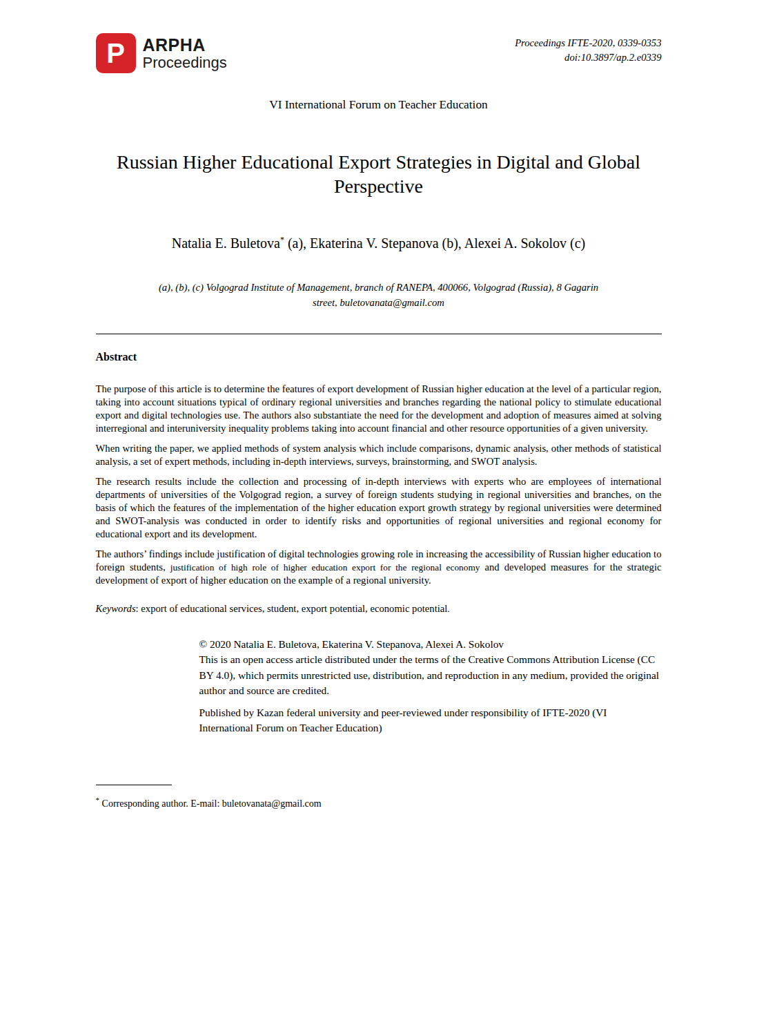ARPHA
Proceedings
Proceedings IFTE-2020, 0339-0353
doi:10.3897/ap.2.e0339
VI International Forum on Teacher Education
Russian Higher Educational Export Strategies in Digital and Global Perspective
Natalia E. Buletova* (a), Ekaterina V. Stepanova (b), Alexei A. Sokolov (c)
(a), (b), (c) Volgograd Institute of Management, branch of RANEPA, 400066, Volgograd (Russia), 8 Gagarin street, buletovanata@gmail.com
Abstract
The purpose of this article is to determine the features of export development of Russian higher education at the level of a particular region, taking into account situations typical of ordinary regional universities and branches regarding the national policy to stimulate educational export and digital technologies use. The authors also substantiate the need for the development and adoption of measures aimed at solving interregional and interuniversity inequality problems taking into account financial and other resource opportunities of a given university.
When writing the paper, we applied methods of system analysis which include comparisons, dynamic analysis, other methods of statistical analysis, a set of expert methods, including in-depth interviews, surveys, brainstorming, and SWOT analysis.
The research results include the collection and processing of in-depth interviews with experts who are employees of international departments of universities of the Volgograd region, a survey of foreign students studying in regional universities and branches, on the basis of which the features of the implementation of the higher education export growth strategy by regional universities were determined and SWOT-analysis was conducted in order to identify risks and opportunities of regional universities and regional economy for educational export and its development.
The authors’ findings include justification of digital technologies growing role in increasing the accessibility of Russian higher education to foreign students, justification of high role of higher education export for the regional economy and developed measures for the strategic development of export of higher education on the example of a regional university.
Keywords: export of educational services, student, export potential, economic potential.
© 2020 Natalia E. Buletova, Ekaterina V. Stepanova, Alexei A. Sokolov
This is an open access article distributed under the terms of the Creative Commons Attribution License (CC BY 4.0), which permits unrestricted use, distribution, and reproduction in any medium, provided the original author and source are credited.
Published by Kazan federal university and peer-reviewed under responsibility of IFTE-2020 (VI International Forum on Teacher Education)
* Corresponding author. E-mail: buletovanata@gmail.com